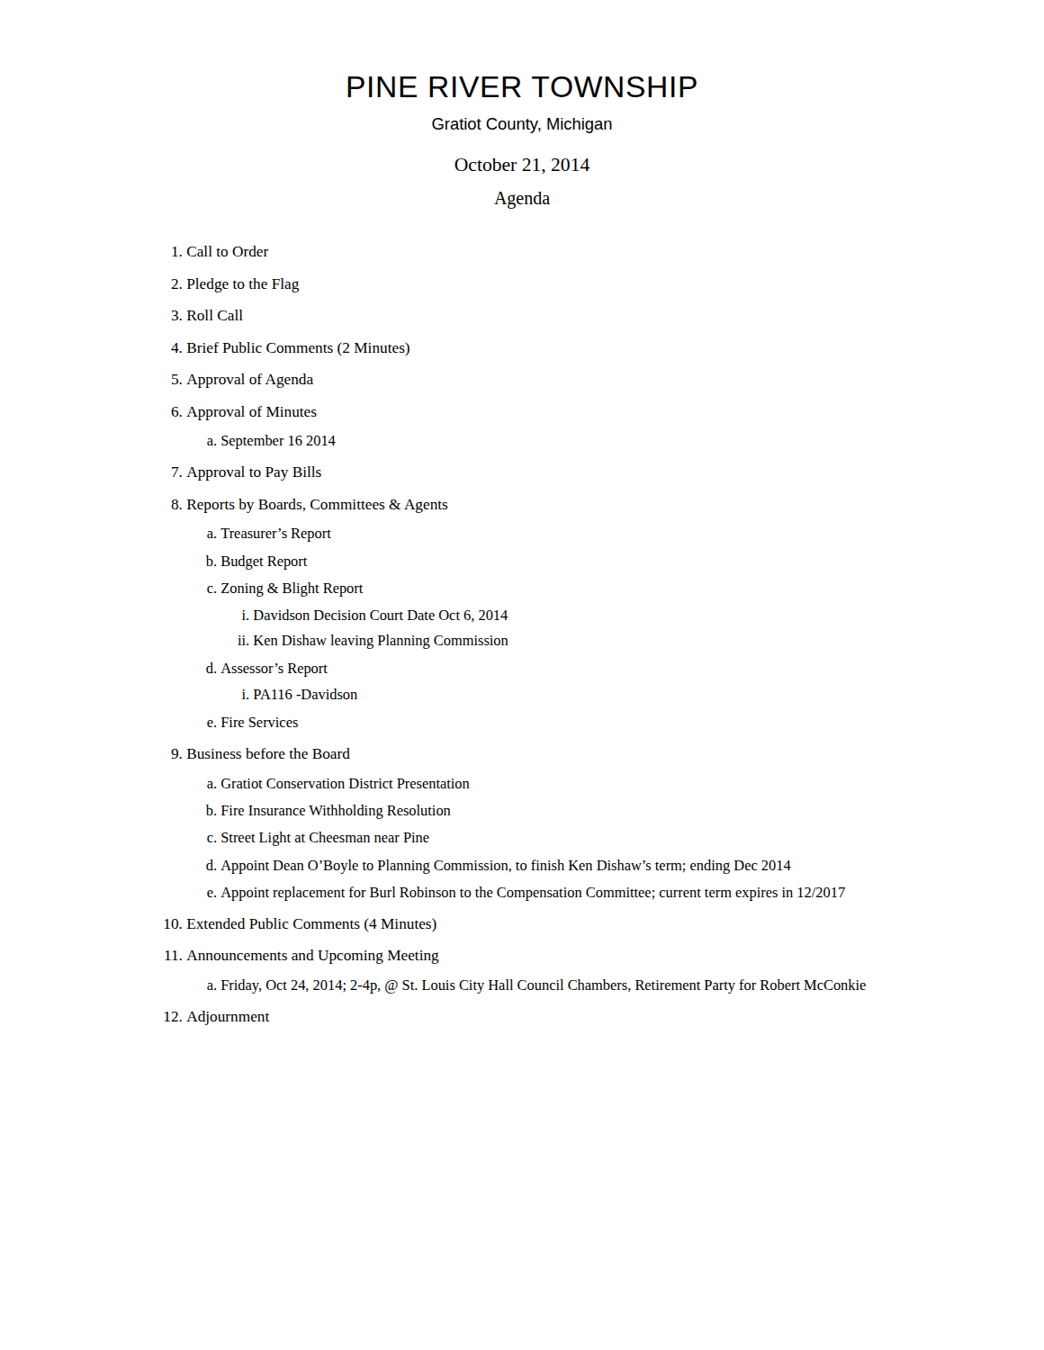PINE RIVER TOWNSHIP
Gratiot County, Michigan
October 21, 2014
Agenda
Call to Order
Pledge to the Flag
Roll Call
Brief Public Comments (2 Minutes)
Approval of Agenda
Approval of Minutes
September 16 2014
Approval to Pay Bills
Reports by Boards, Committees & Agents
Treasurer’s Report
Budget Report
Zoning & Blight Report
Davidson Decision Court Date Oct 6, 2014
Ken Dishaw leaving Planning Commission
Assessor’s Report
PA116 -Davidson
Fire Services
Business before the Board
Gratiot Conservation District Presentation
Fire Insurance Withholding Resolution
Street Light at Cheesman near Pine
Appoint Dean O’Boyle to Planning Commission, to finish Ken Dishaw’s term; ending Dec 2014
Appoint replacement for Burl Robinson to the Compensation Committee; current term expires in 12/2017
Extended Public Comments (4 Minutes)
Announcements and Upcoming Meeting
Friday, Oct 24, 2014; 2-4p, @ St. Louis City Hall Council Chambers, Retirement Party for Robert McConkie
Adjournment